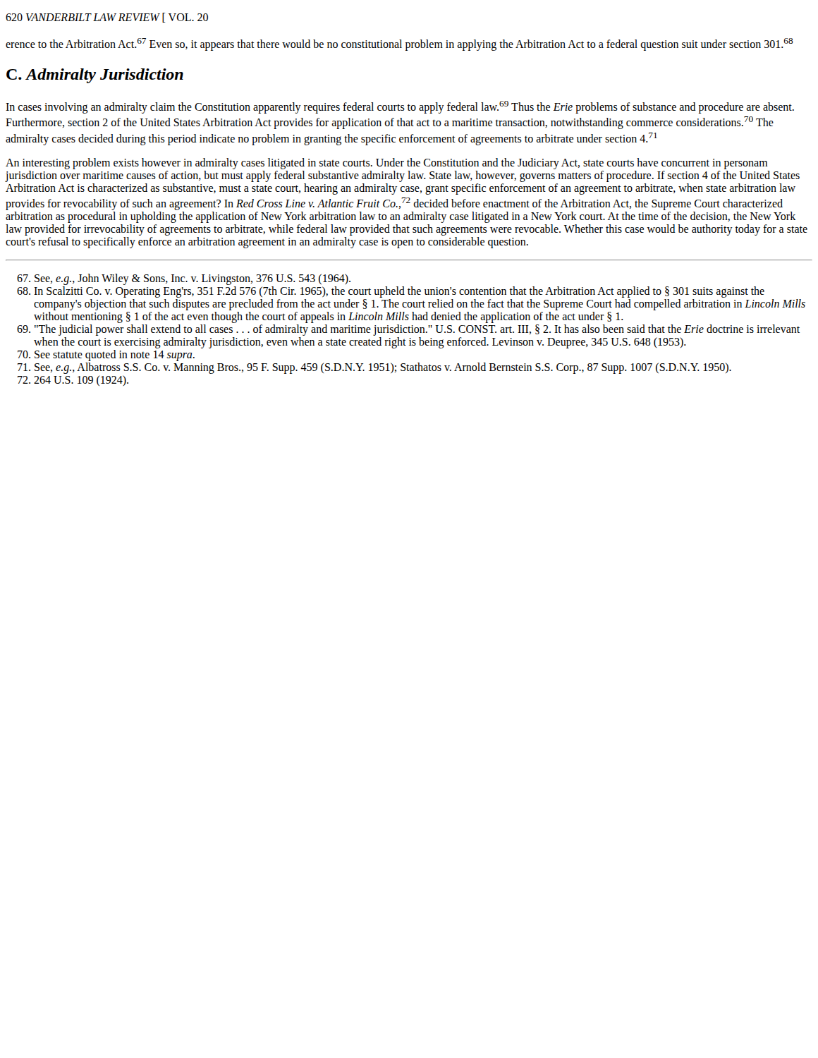620 VANDERBILT LAW REVIEW [ VOL. 20
erence to the Arbitration Act.67 Even so, it appears that there would be no constitutional problem in applying the Arbitration Act to a federal question suit under section 301.68
C. Admiralty Jurisdiction
In cases involving an admiralty claim the Constitution apparently requires federal courts to apply federal law.69 Thus the Erie problems of substance and procedure are absent. Furthermore, section 2 of the United States Arbitration Act provides for application of that act to a maritime transaction, notwithstanding commerce considerations.70 The admiralty cases decided during this period indicate no problem in granting the specific enforcement of agreements to arbitrate under section 4.71
An interesting problem exists however in admiralty cases litigated in state courts. Under the Constitution and the Judiciary Act, state courts have concurrent in personam jurisdiction over maritime causes of action, but must apply federal substantive admiralty law. State law, however, governs matters of procedure. If section 4 of the United States Arbitration Act is characterized as substantive, must a state court, hearing an admiralty case, grant specific enforcement of an agreement to arbitrate, when state arbitration law provides for revocability of such an agreement? In Red Cross Line v. Atlantic Fruit Co.,72 decided before enactment of the Arbitration Act, the Supreme Court characterized arbitration as procedural in upholding the application of New York arbitration law to an admiralty case litigated in a New York court. At the time of the decision, the New York law provided for irrevocability of agreements to arbitrate, while federal law provided that such agreements were revocable. Whether this case would be authority today for a state court's refusal to specifically enforce an arbitration agreement in an admiralty case is open to considerable question.
See, e.g., John Wiley & Sons, Inc. v. Livingston, 376 U.S. 543 (1964).
In Scalzitti Co. v. Operating Eng'rs, 351 F.2d 576 (7th Cir. 1965), the court upheld the union's contention that the Arbitration Act applied to § 301 suits against the company's objection that such disputes are precluded from the act under § 1. The court relied on the fact that the Supreme Court had compelled arbitration in Lincoln Mills without mentioning § 1 of the act even though the court of appeals in Lincoln Mills had denied the application of the act under § 1.
"The judicial power shall extend to all cases . . . of admiralty and maritime jurisdiction." U.S. CONST. art. III, § 2. It has also been said that the Erie doctrine is irrelevant when the court is exercising admiralty jurisdiction, even when a state created right is being enforced. Levinson v. Deupree, 345 U.S. 648 (1953).
See statute quoted in note 14 supra.
See, e.g., Albatross S.S. Co. v. Manning Bros., 95 F. Supp. 459 (S.D.N.Y. 1951); Stathatos v. Arnold Bernstein S.S. Corp., 87 Supp. 1007 (S.D.N.Y. 1950).
264 U.S. 109 (1924).